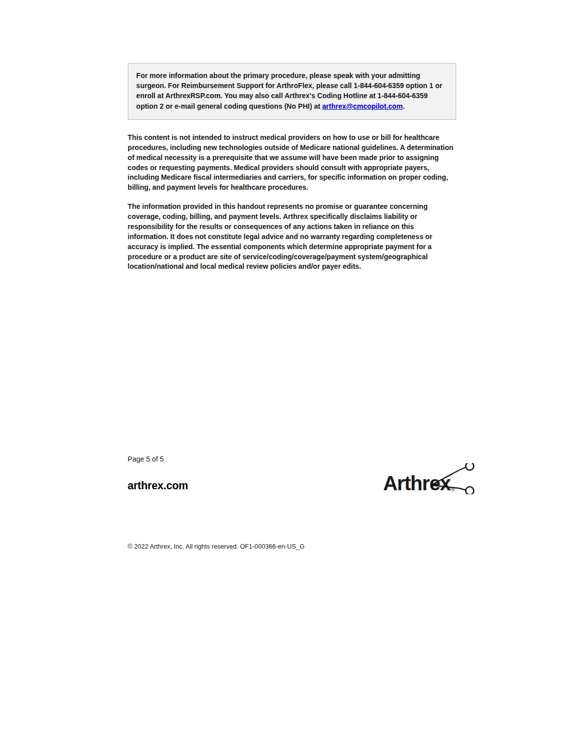For more information about the primary procedure, please speak with your admitting surgeon. For Reimbursement Support for ArthroFlex, please call 1-844-604-6359 option 1 or enroll at ArthrexRSP.com. You may also call Arthrex's Coding Hotline at 1-844-604-6359 option 2 or e-mail general coding questions (No PHI) at arthrex@cmcopilot.com.
This content is not intended to instruct medical providers on how to use or bill for healthcare procedures, including new technologies outside of Medicare national guidelines. A determination of medical necessity is a prerequisite that we assume will have been made prior to assigning codes or requesting payments. Medical providers should consult with appropriate payers, including Medicare fiscal intermediaries and carriers, for specific information on proper coding, billing, and payment levels for healthcare procedures.
The information provided in this handout represents no promise or guarantee concerning coverage, coding, billing, and payment levels. Arthrex specifically disclaims liability or responsibility for the results or consequences of any actions taken in reliance on this information. It does not constitute legal advice and no warranty regarding completeness or accuracy is implied. The essential components which determine appropriate payment for a procedure or a product are site of service/coding/coverage/payment system/geographical location/national and local medical review policies and/or payer edits.
Page 5 of 5
arthrex.com
Arthrex®
© 2022 Arthrex, Inc. All rights reserved. OF1-000366-en-US_G